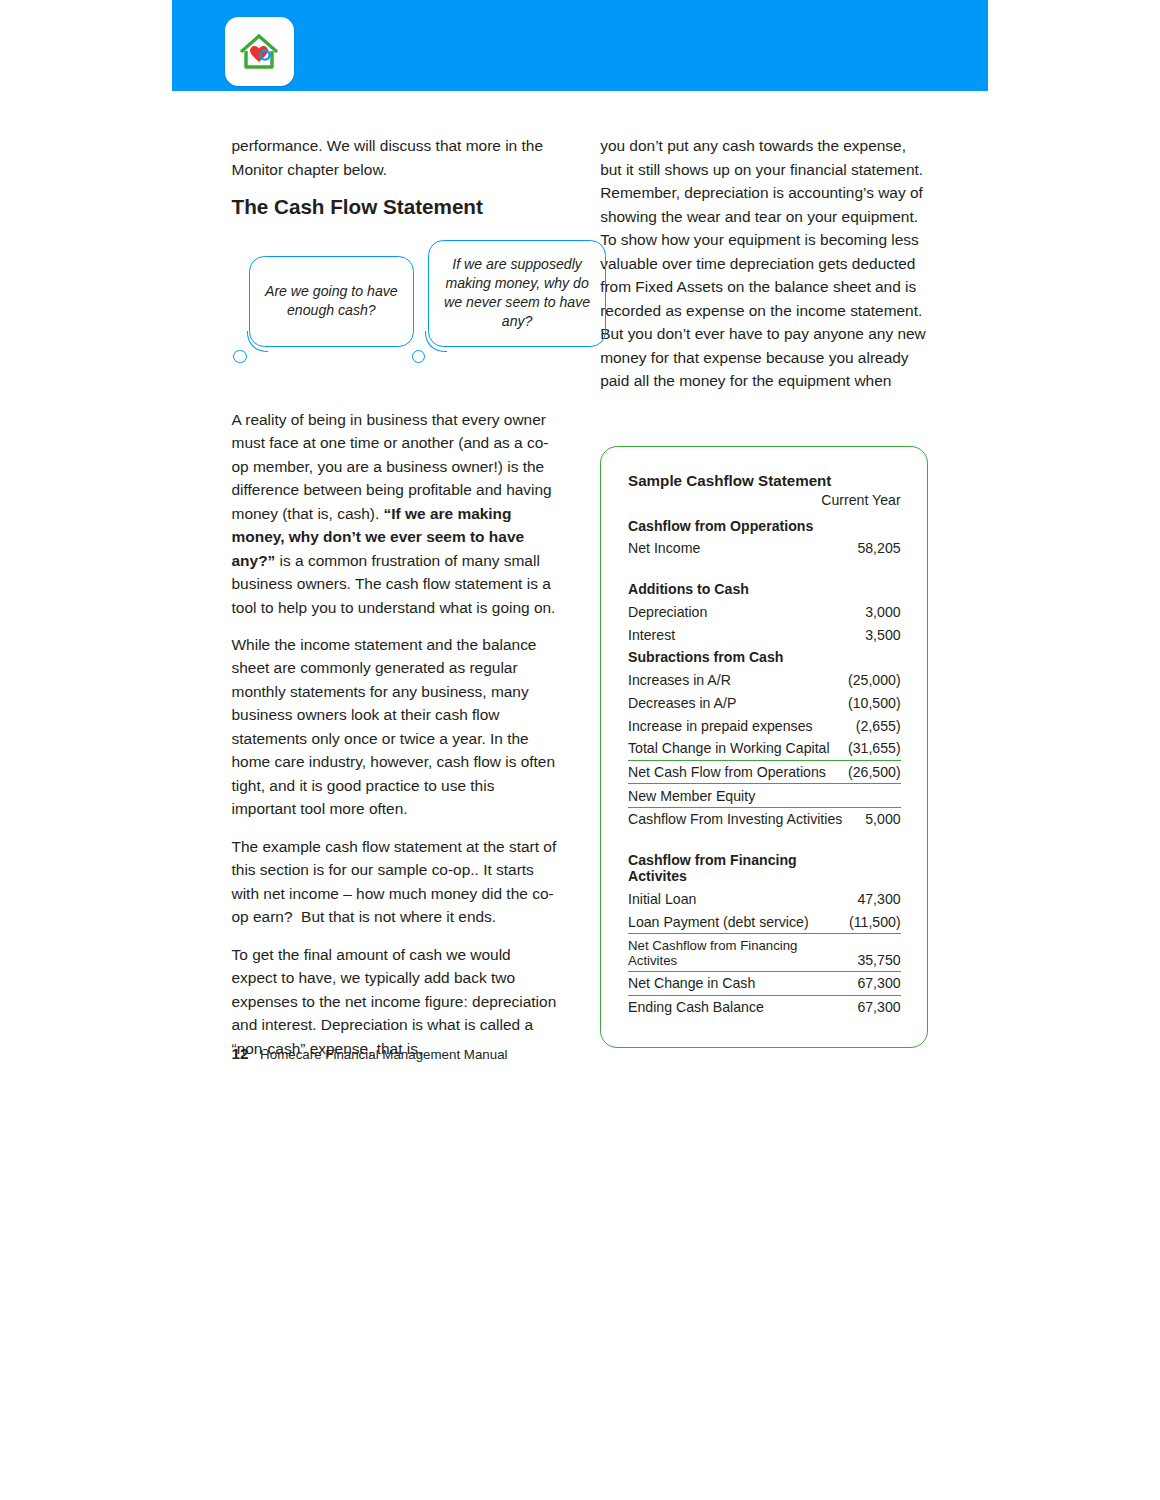performance. We will discuss that more in the Monitor chapter below.
The Cash Flow Statement
Are we going to have enough cash?
If we are supposedly making money, why do we never seem to have any?
A reality of being in business that every owner must face at one time or another (and as a co-op member, you are a business owner!) is the difference between being profitable and having money (that is, cash). “If we are making money, why don’t we ever seem to have any?” is a common frustration of many small business owners. The cash flow statement is a tool to help you to understand what is going on.
While the income statement and the balance sheet are commonly generated as regular monthly statements for any business, many business owners look at their cash flow statements only once or twice a year. In the home care industry, however, cash flow is often tight, and it is good practice to use this important tool more often.
The example cash flow statement at the start of this section is for our sample co-op.. It starts with net income – how much money did the co-op earn? But that is not where it ends.
To get the final amount of cash we would expect to have, we typically add back two expenses to the net income figure: depreciation and interest. Depreciation is what is called a “non-cash” expense, that is,
you don’t put any cash towards the expense, but it still shows up on your financial statement. Remember, depreciation is accounting’s way of showing the wear and tear on your equipment. To show how your equipment is becoming less valuable over time depreciation gets deducted from Fixed Assets on the balance sheet and is recorded as expense on the income statement. But you don’t ever have to pay anyone any new money for that expense because you already paid all the money for the equipment when
Sample Cashflow Statement
Current Year
| Cashflow from Opperations | |
| Net Income | 58,205 |
| Additions to Cash | |
| Depreciation | 3,000 |
| Interest | 3,500 |
| Subractions from Cash | |
| Increases in A/R | (25,000) |
| Decreases in A/P | (10,500) |
| Increase in prepaid expenses | (2,655) |
| Total Change in Working Capital | (31,655) |
| Net Cash Flow from Operations | (26,500) |
| New Member Equity | |
| Cashflow From Investing Activities | 5,000 |
| Cashflow from Financing Activites | |
| Initial Loan | 47,300 |
| Loan Payment (debt service) | (11,500) |
| Net Cashflow from Financing Activites | 35,750 |
| Net Change in Cash | 67,300 |
| Ending Cash Balance | 67,300 |
12 Homecare Financial Management Manual